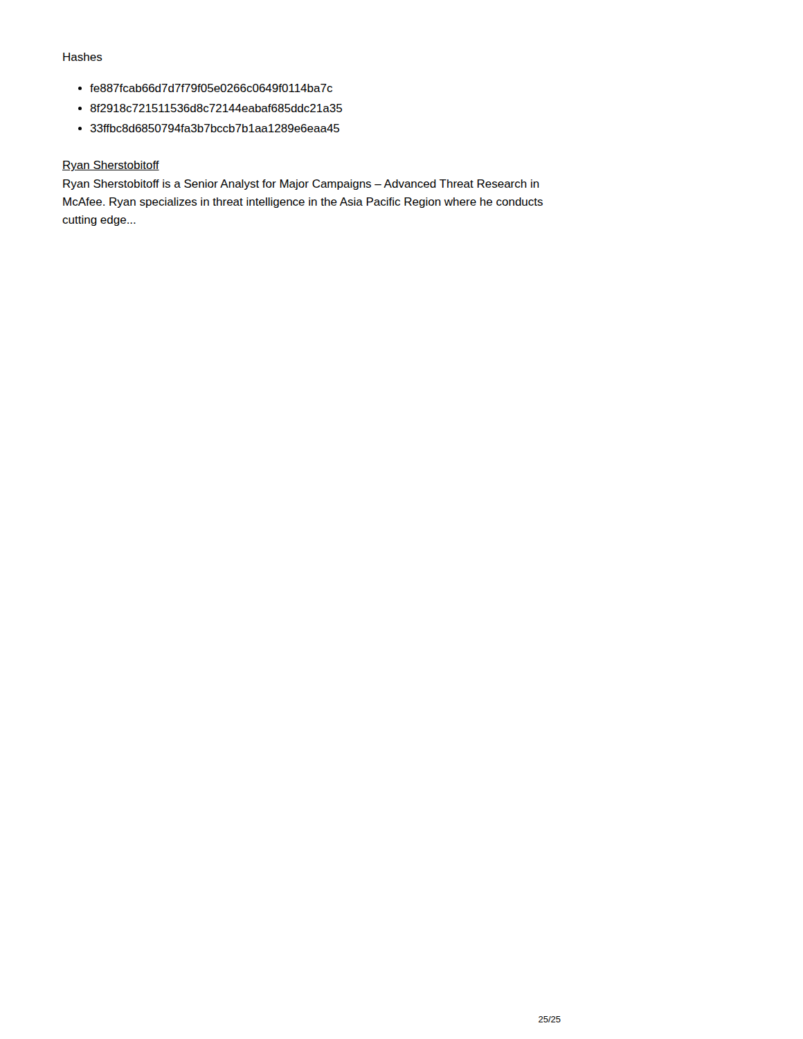Hashes
fe887fcab66d7d7f79f05e0266c0649f0114ba7c
8f2918c721511536d8c72144eabaf685ddc21a35
33ffbc8d6850794fa3b7bccb7b1aa1289e6eaa45
Ryan Sherstobitoff
Ryan Sherstobitoff is a Senior Analyst for Major Campaigns – Advanced Threat Research in McAfee. Ryan specializes in threat intelligence in the Asia Pacific Region where he conducts cutting edge...
25/25